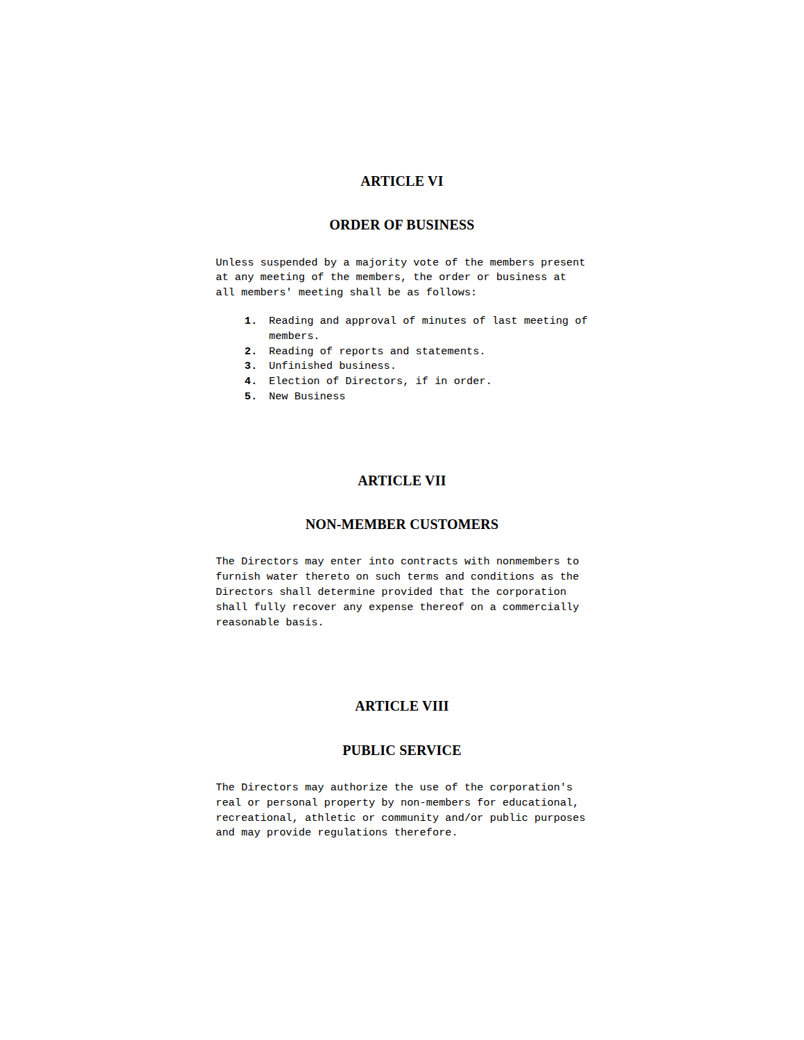ARTICLE VI
ORDER OF BUSINESS
Unless suspended by a majority vote of the members present at any meeting of the members, the order or business at all members' meeting shall be as follows:
Reading and approval of minutes of last meeting of members.
Reading of reports and statements.
Unfinished business.
Election of Directors, if in order.
New Business
ARTICLE VII
NON-MEMBER CUSTOMERS
The Directors may enter into contracts with nonmembers to furnish water thereto on such terms and conditions as the Directors shall determine provided that the corporation shall fully recover any expense thereof on a commercially reasonable basis.
ARTICLE VIII
PUBLIC SERVICE
The Directors may authorize the use of the corporation's real or personal property by non-members for educational, recreational, athletic or community and/or public purposes and may provide regulations therefore.